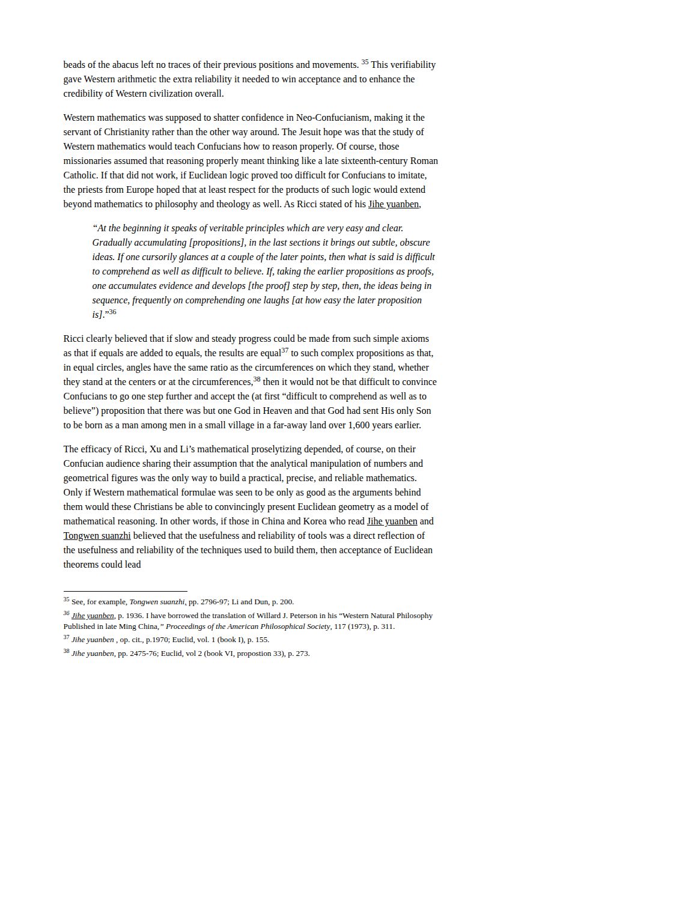beads of the abacus left no traces of their previous positions and movements. 35 This verifiability gave Western arithmetic the extra reliability it needed to win acceptance and to enhance the credibility of Western civilization overall.
Western mathematics was supposed to shatter confidence in Neo-Confucianism, making it the servant of Christianity rather than the other way around. The Jesuit hope was that the study of Western mathematics would teach Confucians how to reason properly. Of course, those missionaries assumed that reasoning properly meant thinking like a late sixteenth-century Roman Catholic. If that did not work, if Euclidean logic proved too difficult for Confucians to imitate, the priests from Europe hoped that at least respect for the products of such logic would extend beyond mathematics to philosophy and theology as well. As Ricci stated of his Jihe yuanben,
“At the beginning it speaks of veritable principles which are very easy and clear. Gradually accumulating [propositions], in the last sections it brings out subtle, obscure ideas. If one cursorily glances at a couple of the later points, then what is said is difficult to comprehend as well as difficult to believe. If, taking the earlier propositions as proofs, one accumulates evidence and develops [the proof] step by step, then, the ideas being in sequence, frequently on comprehending one laughs [at how easy the later proposition is].”36
Ricci clearly believed that if slow and steady progress could be made from such simple axioms as that if equals are added to equals, the results are equal37 to such complex propositions as that, in equal circles, angles have the same ratio as the circumferences on which they stand, whether they stand at the centers or at the circumferences,38 then it would not be that difficult to convince Confucians to go one step further and accept the (at first “difficult to comprehend as well as to believe”) proposition that there was but one God in Heaven and that God had sent His only Son to be born as a man among men in a small village in a far-away land over 1,600 years earlier.
The efficacy of Ricci, Xu and Li’s mathematical proselytizing depended, of course, on their Confucian audience sharing their assumption that the analytical manipulation of numbers and geometrical figures was the only way to build a practical, precise, and reliable mathematics. Only if Western mathematical formulae was seen to be only as good as the arguments behind them would these Christians be able to convincingly present Euclidean geometry as a model of mathematical reasoning. In other words, if those in China and Korea who read Jihe yuanben and Tongwen suanzhi believed that the usefulness and reliability of tools was a direct reflection of the usefulness and reliability of the techniques used to build them, then acceptance of Euclidean theorems could lead
35 See, for example, Tongwen suanzhi, pp. 2796-97; Li and Dun, p. 200.
36 Jihe yuanben, p. 1936. I have borrowed the translation of Willard J. Peterson in his “Western Natural Philosophy Published in late Ming China,” Proceedings of the American Philosophical Society, 117 (1973), p. 311.
37 Jihe yuanben , op. cit., p.1970; Euclid, vol. 1 (book I), p. 155.
38 Jihe yuanben, pp. 2475-76; Euclid, vol 2 (book VI, propostion 33), p. 273.